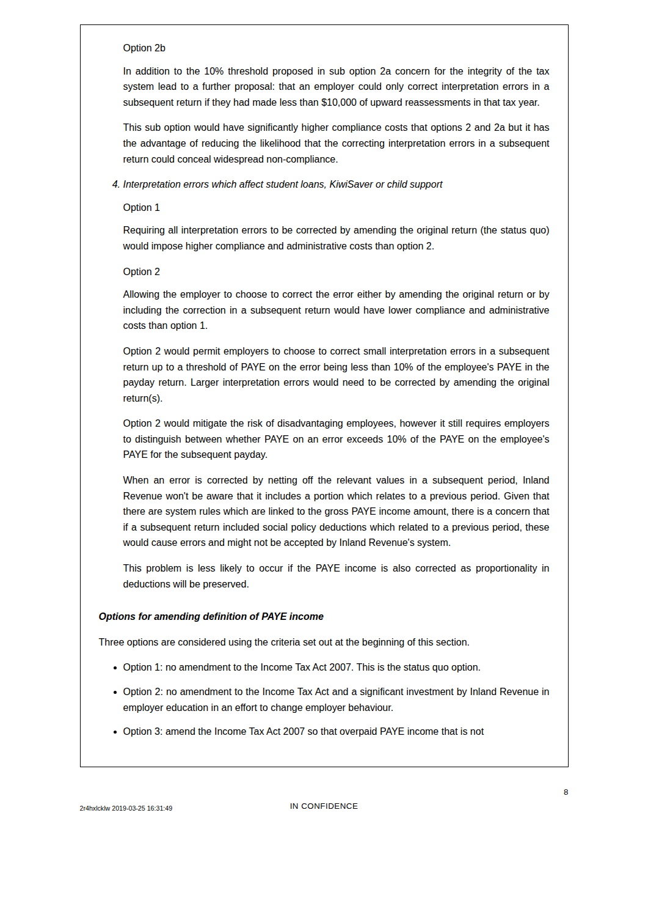Option 2b
In addition to the 10% threshold proposed in sub option 2a concern for the integrity of the tax system lead to a further proposal: that an employer could only correct interpretation errors in a subsequent return if they had made less than $10,000 of upward reassessments in that tax year.
This sub option would have significantly higher compliance costs that options 2 and 2a but it has the advantage of reducing the likelihood that the correcting interpretation errors in a subsequent return could conceal widespread non-compliance.
Interpretation errors which affect student loans, KiwiSaver or child support
Option 1
Requiring all interpretation errors to be corrected by amending the original return (the status quo) would impose higher compliance and administrative costs than option 2.
Option 2
Allowing the employer to choose to correct the error either by amending the original return or by including the correction in a subsequent return would have lower compliance and administrative costs than option 1.
Option 2 would permit employers to choose to correct small interpretation errors in a subsequent return up to a threshold of PAYE on the error being less than 10% of the employee's PAYE in the payday return. Larger interpretation errors would need to be corrected by amending the original return(s).
Option 2 would mitigate the risk of disadvantaging employees, however it still requires employers to distinguish between whether PAYE on an error exceeds 10% of the PAYE on the employee's PAYE for the subsequent payday.
When an error is corrected by netting off the relevant values in a subsequent period, Inland Revenue won't be aware that it includes a portion which relates to a previous period. Given that there are system rules which are linked to the gross PAYE income amount, there is a concern that if a subsequent return included social policy deductions which related to a previous period, these would cause errors and might not be accepted by Inland Revenue's system.
This problem is less likely to occur if the PAYE income is also corrected as proportionality in deductions will be preserved.
Options for amending definition of PAYE income
Three options are considered using the criteria set out at the beginning of this section.
Option 1: no amendment to the Income Tax Act 2007. This is the status quo option.
Option 2: no amendment to the Income Tax Act and a significant investment by Inland Revenue in employer education in an effort to change employer behaviour.
Option 3: amend the Income Tax Act 2007 so that overpaid PAYE income that is not
8
IN CONFIDENCE
2r4hxlcklw 2019-03-25 16:31:49